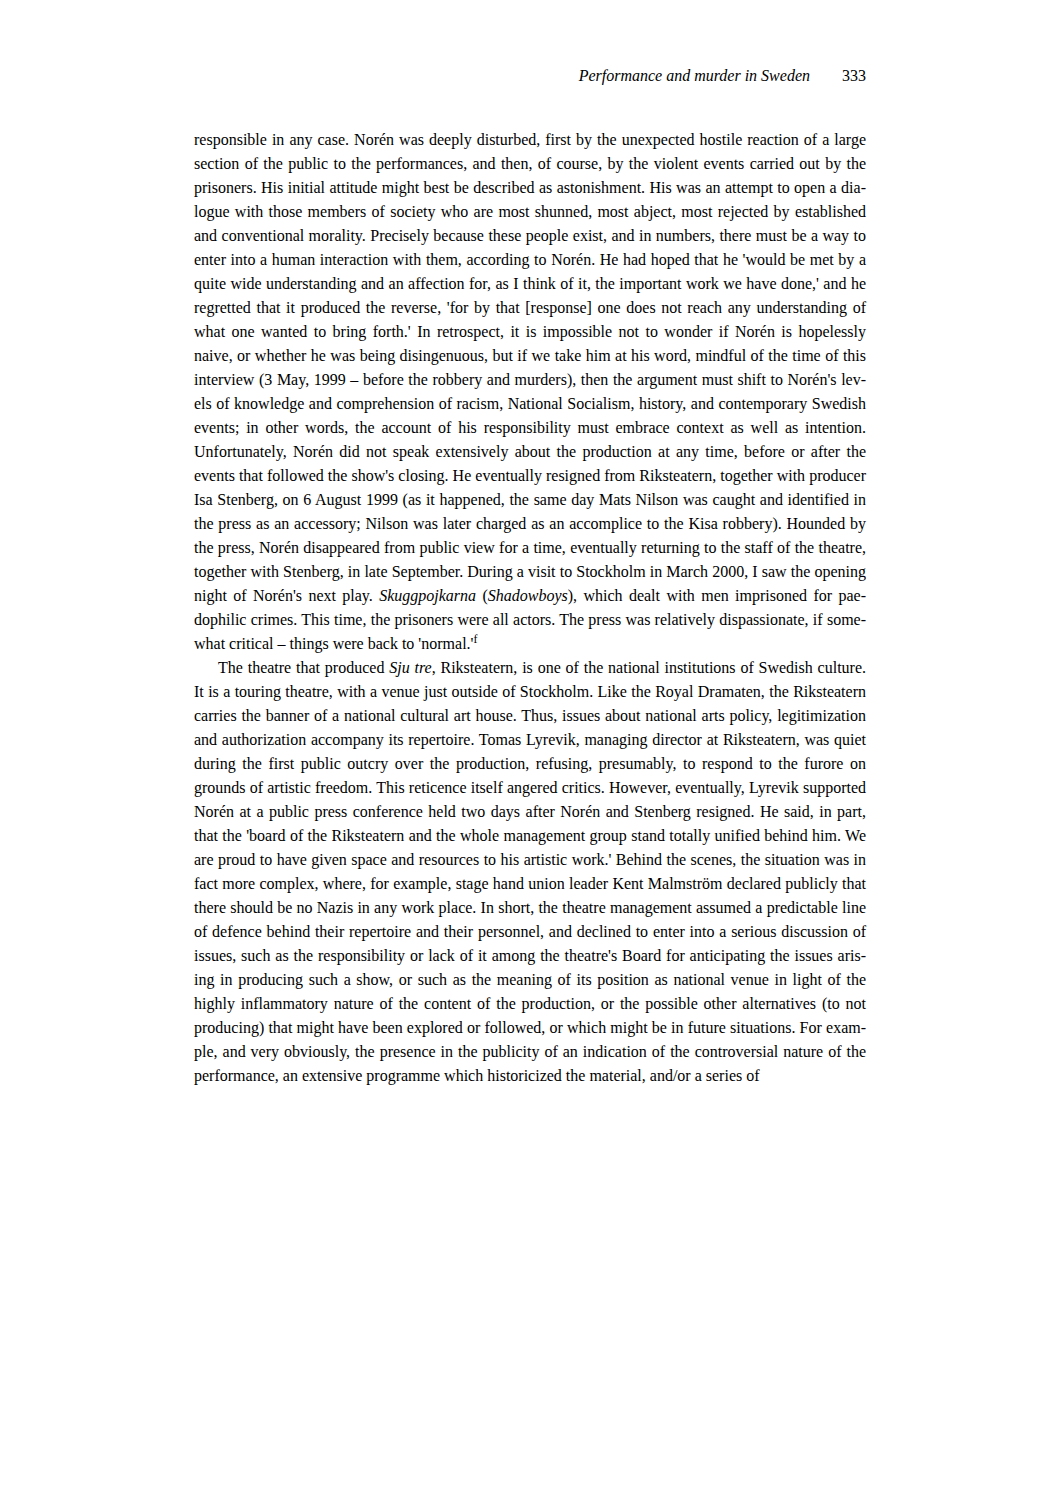Performance and murder in Sweden 333
responsible in any case. Norén was deeply disturbed, first by the unexpected hostile reaction of a large section of the public to the performances, and then, of course, by the violent events carried out by the prisoners. His initial attitude might best be described as astonishment. His was an attempt to open a dialogue with those members of society who are most shunned, most abject, most rejected by established and conventional morality. Precisely because these people exist, and in numbers, there must be a way to enter into a human interaction with them, according to Norén. He had hoped that he 'would be met by a quite wide understanding and an affection for, as I think of it, the important work we have done,' and he regretted that it produced the reverse, 'for by that [response] one does not reach any understanding of what one wanted to bring forth.' In retrospect, it is impossible not to wonder if Norén is hopelessly naive, or whether he was being disingenuous, but if we take him at his word, mindful of the time of this interview (3 May, 1999 – before the robbery and murders), then the argument must shift to Norén's levels of knowledge and comprehension of racism, National Socialism, history, and contemporary Swedish events; in other words, the account of his responsibility must embrace context as well as intention. Unfortunately, Norén did not speak extensively about the production at any time, before or after the events that followed the show's closing. He eventually resigned from Riksteatern, together with producer Isa Stenberg, on 6 August 1999 (as it happened, the same day Mats Nilson was caught and identified in the press as an accessory; Nilson was later charged as an accomplice to the Kisa robbery). Hounded by the press, Norén disappeared from public view for a time, eventually returning to the staff of the theatre, together with Stenberg, in late September. During a visit to Stockholm in March 2000, I saw the opening night of Norén's next play. Skuggpojkarna (Shadowboys), which dealt with men imprisoned for paedophilic crimes. This time, the prisoners were all actors. The press was relatively dispassionate, if somewhat critical – things were back to 'normal.'f
The theatre that produced Sju tre, Riksteatern, is one of the national institutions of Swedish culture. It is a touring theatre, with a venue just outside of Stockholm. Like the Royal Dramaten, the Riksteatern carries the banner of a national cultural art house. Thus, issues about national arts policy, legitimization and authorization accompany its repertoire. Tomas Lyrevik, managing director at Riksteatern, was quiet during the first public outcry over the production, refusing, presumably, to respond to the furore on grounds of artistic freedom. This reticence itself angered critics. However, eventually, Lyrevik supported Norén at a public press conference held two days after Norén and Stenberg resigned. He said, in part, that the 'board of the Riksteatern and the whole management group stand totally unified behind him. We are proud to have given space and resources to his artistic work.' Behind the scenes, the situation was in fact more complex, where, for example, stage hand union leader Kent Malmström declared publicly that there should be no Nazis in any work place. In short, the theatre management assumed a predictable line of defence behind their repertoire and their personnel, and declined to enter into a serious discussion of issues, such as the responsibility or lack of it among the theatre's Board for anticipating the issues arising in producing such a show, or such as the meaning of its position as national venue in light of the highly inflammatory nature of the content of the production, or the possible other alternatives (to not producing) that might have been explored or followed, or which might be in future situations. For example, and very obviously, the presence in the publicity of an indication of the controversial nature of the performance, an extensive programme which historicized the material, and/or a series of